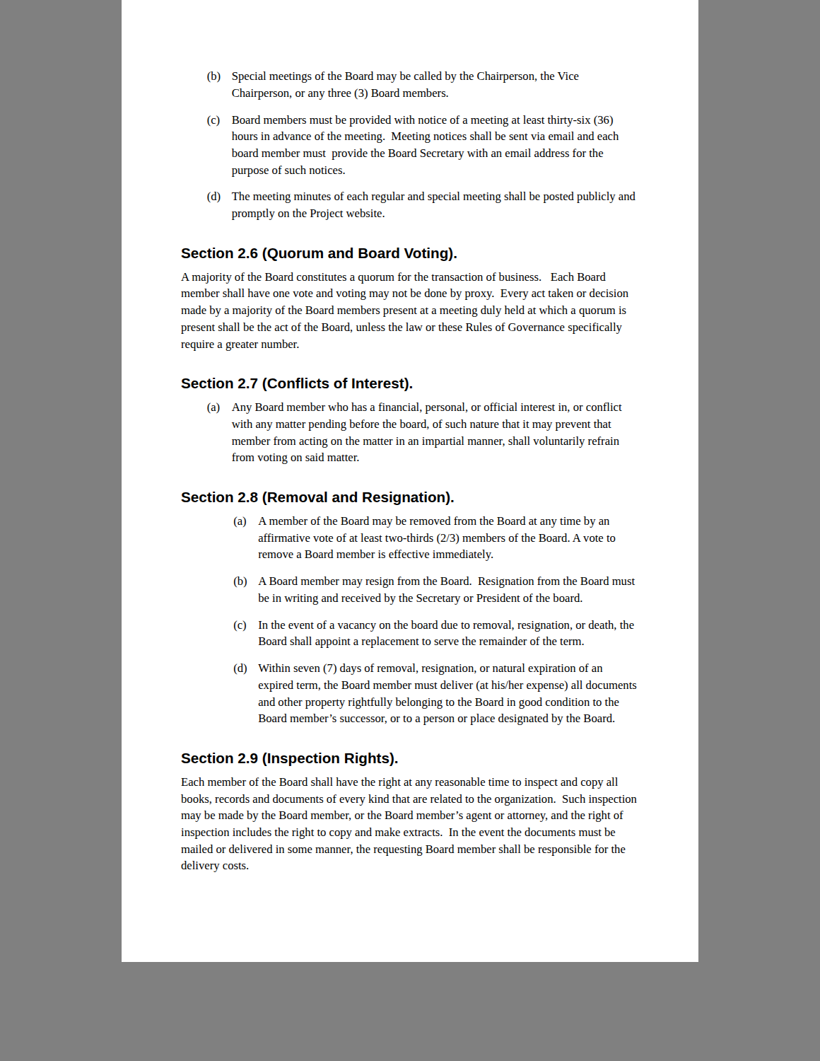(b) Special meetings of the Board may be called by the Chairperson, the Vice Chairperson, or any three (3) Board members.
(c) Board members must be provided with notice of a meeting at least thirty-six (36) hours in advance of the meeting. Meeting notices shall be sent via email and each board member must provide the Board Secretary with an email address for the purpose of such notices.
(d) The meeting minutes of each regular and special meeting shall be posted publicly and promptly on the Project website.
Section 2.6 (Quorum and Board Voting).
A majority of the Board constitutes a quorum for the transaction of business. Each Board member shall have one vote and voting may not be done by proxy. Every act taken or decision made by a majority of the Board members present at a meeting duly held at which a quorum is present shall be the act of the Board, unless the law or these Rules of Governance specifically require a greater number.
Section 2.7 (Conflicts of Interest).
(a) Any Board member who has a financial, personal, or official interest in, or conflict with any matter pending before the board, of such nature that it may prevent that member from acting on the matter in an impartial manner, shall voluntarily refrain from voting on said matter.
Section 2.8 (Removal and Resignation).
(a) A member of the Board may be removed from the Board at any time by an affirmative vote of at least two-thirds (2/3) members of the Board. A vote to remove a Board member is effective immediately.
(b) A Board member may resign from the Board. Resignation from the Board must be in writing and received by the Secretary or President of the board.
(c) In the event of a vacancy on the board due to removal, resignation, or death, the Board shall appoint a replacement to serve the remainder of the term.
(d) Within seven (7) days of removal, resignation, or natural expiration of an expired term, the Board member must deliver (at his/her expense) all documents and other property rightfully belonging to the Board in good condition to the Board member’s successor, or to a person or place designated by the Board.
Section 2.9 (Inspection Rights).
Each member of the Board shall have the right at any reasonable time to inspect and copy all books, records and documents of every kind that are related to the organization. Such inspection may be made by the Board member, or the Board member’s agent or attorney, and the right of inspection includes the right to copy and make extracts. In the event the documents must be mailed or delivered in some manner, the requesting Board member shall be responsible for the delivery costs.